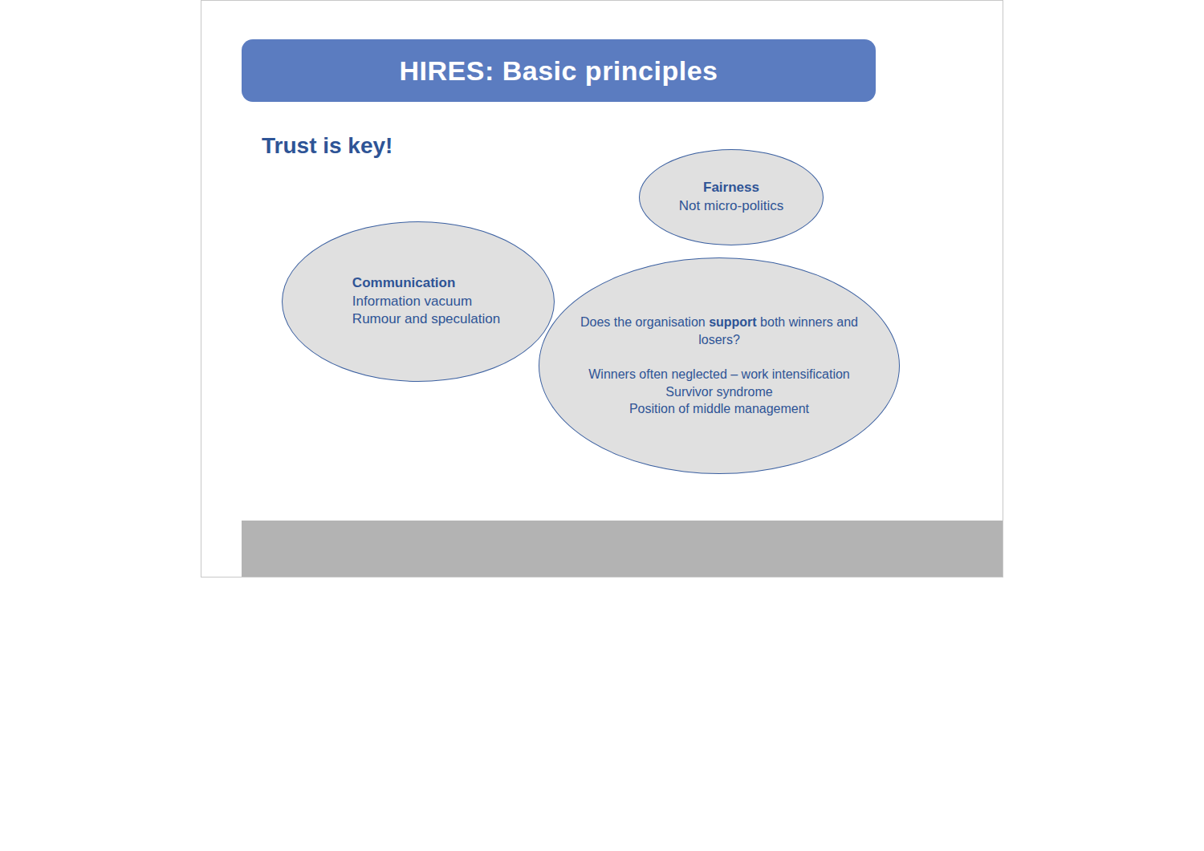HIRES: Basic principles
Trust is key!
Fairness
Not micro-politics
Communication
Information vacuum
Rumour and speculation
Does the organisation support both winners and losers?
Winners often neglected – work intensification
Survivor syndrome
Position of middle management